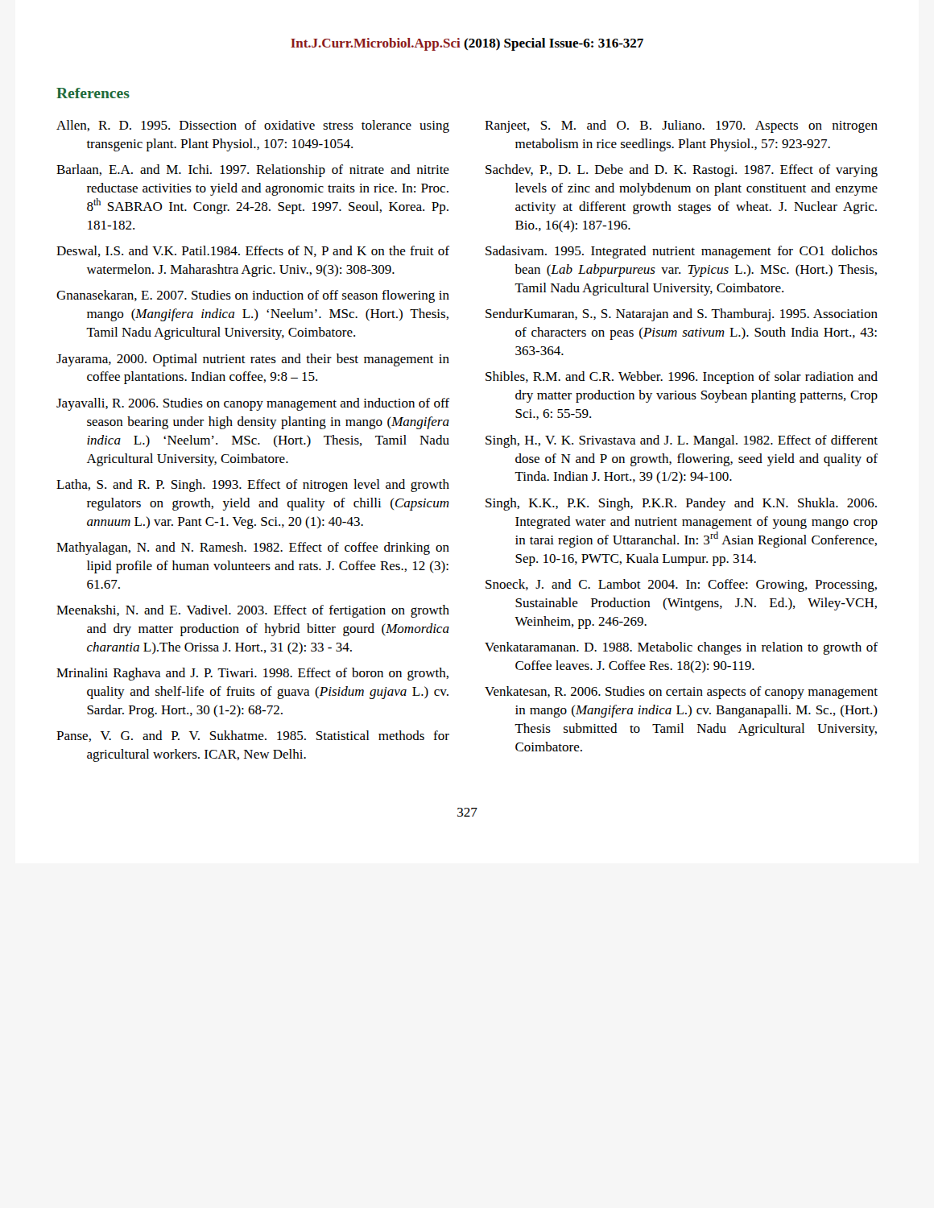Int.J.Curr.Microbiol.App.Sci (2018) Special Issue-6: 316-327
References
Allen, R. D. 1995. Dissection of oxidative stress tolerance using transgenic plant. Plant Physiol., 107: 1049-1054.
Barlaan, E.A. and M. Ichi. 1997. Relationship of nitrate and nitrite reductase activities to yield and agronomic traits in rice. In: Proc. 8th SABRAO Int. Congr. 24-28. Sept. 1997. Seoul, Korea. Pp. 181-182.
Deswal, I.S. and V.K. Patil.1984. Effects of N, P and K on the fruit of watermelon. J. Maharashtra Agric. Univ., 9(3): 308-309.
Gnanasekaran, E. 2007. Studies on induction of off season flowering in mango (Mangifera indica L.) ‘Neelum’. MSc. (Hort.) Thesis, Tamil Nadu Agricultural University, Coimbatore.
Jayarama, 2000. Optimal nutrient rates and their best management in coffee plantations. Indian coffee, 9:8 – 15.
Jayavalli, R. 2006. Studies on canopy management and induction of off season bearing under high density planting in mango (Mangifera indica L.) ‘Neelum’. MSc. (Hort.) Thesis, Tamil Nadu Agricultural University, Coimbatore.
Latha, S. and R. P. Singh. 1993. Effect of nitrogen level and growth regulators on growth, yield and quality of chilli (Capsicum annuum L.) var. Pant C-1. Veg. Sci., 20 (1): 40-43.
Mathyalagan, N. and N. Ramesh. 1982. Effect of coffee drinking on lipid profile of human volunteers and rats. J. Coffee Res., 12 (3): 61.67.
Meenakshi, N. and E. Vadivel. 2003. Effect of fertigation on growth and dry matter production of hybrid bitter gourd (Momordica charantia L).The Orissa J. Hort., 31 (2): 33 - 34.
Mrinalini Raghava and J. P. Tiwari. 1998. Effect of boron on growth, quality and shelf-life of fruits of guava (Pisidum gujava L.) cv. Sardar. Prog. Hort., 30 (1-2): 68-72.
Panse, V. G. and P. V. Sukhatme. 1985. Statistical methods for agricultural workers. ICAR, New Delhi.
Ranjeet, S. M. and O. B. Juliano. 1970. Aspects on nitrogen metabolism in rice seedlings. Plant Physiol., 57: 923-927.
Sachdev, P., D. L. Debe and D. K. Rastogi. 1987. Effect of varying levels of zinc and molybdenum on plant constituent and enzyme activity at different growth stages of wheat. J. Nuclear Agric. Bio., 16(4): 187-196.
Sadasivam. 1995. Integrated nutrient management for CO1 dolichos bean (Lab Labpurpureus var. Typicus L.). MSc. (Hort.) Thesis, Tamil Nadu Agricultural University, Coimbatore.
SendurKumaran, S., S. Natarajan and S. Thamburaj. 1995. Association of characters on peas (Pisum sativum L.). South India Hort., 43: 363-364.
Shibles, R.M. and C.R. Webber. 1996. Inception of solar radiation and dry matter production by various Soybean planting patterns, Crop Sci., 6: 55-59.
Singh, H., V. K. Srivastava and J. L. Mangal. 1982. Effect of different dose of N and P on growth, flowering, seed yield and quality of Tinda. Indian J. Hort., 39 (1/2): 94-100.
Singh, K.K., P.K. Singh, P.K.R. Pandey and K.N. Shukla. 2006. Integrated water and nutrient management of young mango crop in tarai region of Uttaranchal. In: 3rd Asian Regional Conference, Sep. 10-16, PWTC, Kuala Lumpur. pp. 314.
Snoeck, J. and C. Lambot 2004. In: Coffee: Growing, Processing, Sustainable Production (Wintgens, J.N. Ed.), Wiley-VCH, Weinheim, pp. 246-269.
Venkataramanan. D. 1988. Metabolic changes in relation to growth of Coffee leaves. J. Coffee Res. 18(2): 90-119.
Venkatesan, R. 2006. Studies on certain aspects of canopy management in mango (Mangifera indica L.) cv. Banganapalli. M. Sc., (Hort.) Thesis submitted to Tamil Nadu Agricultural University, Coimbatore.
327